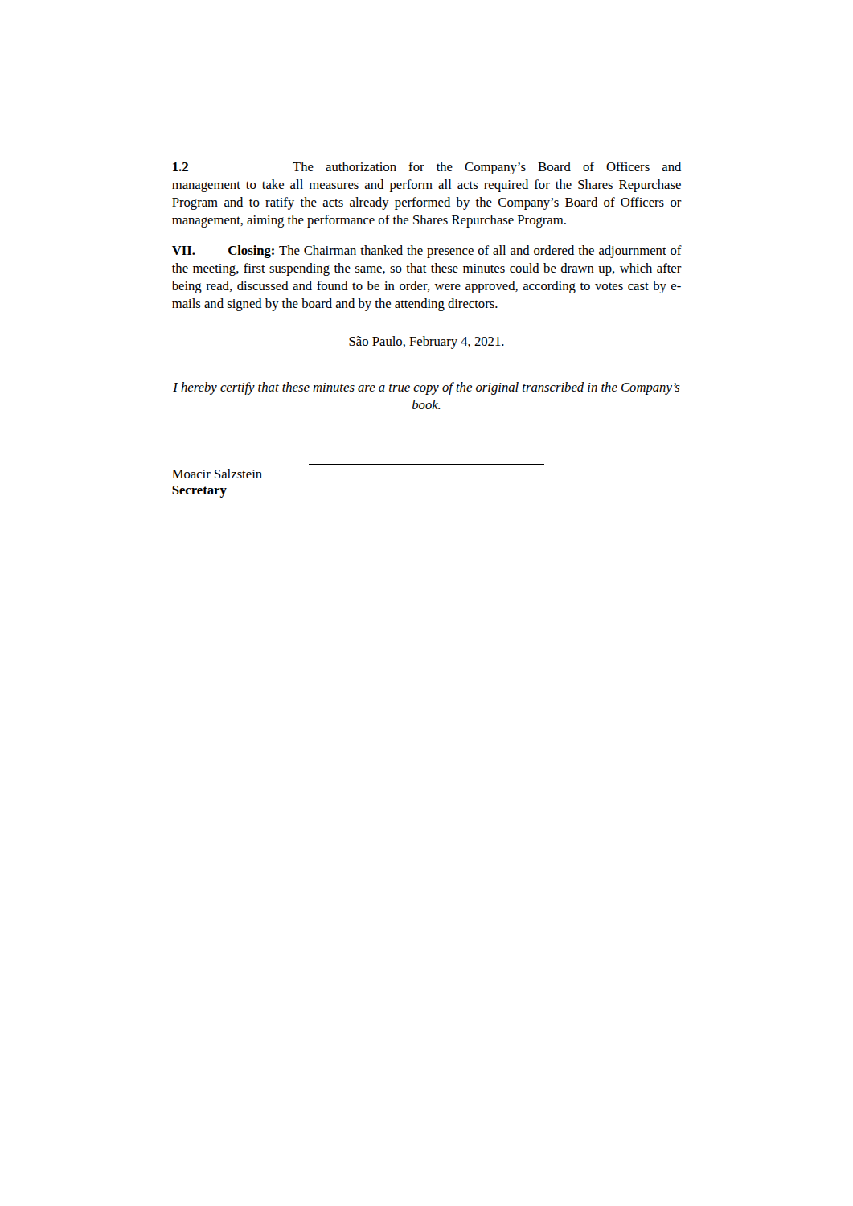1.2 The authorization for the Company’s Board of Officers and management to take all measures and perform all acts required for the Shares Repurchase Program and to ratify the acts already performed by the Company’s Board of Officers or management, aiming the performance of the Shares Repurchase Program.
VII. Closing: The Chairman thanked the presence of all and ordered the adjournment of the meeting, first suspending the same, so that these minutes could be drawn up, which after being read, discussed and found to be in order, were approved, according to votes cast by e-mails and signed by the board and by the attending directors.
São Paulo, February 4, 2021.
I hereby certify that these minutes are a true copy of the original transcribed in the Company’s book.
Moacir Salzstein
Secretary